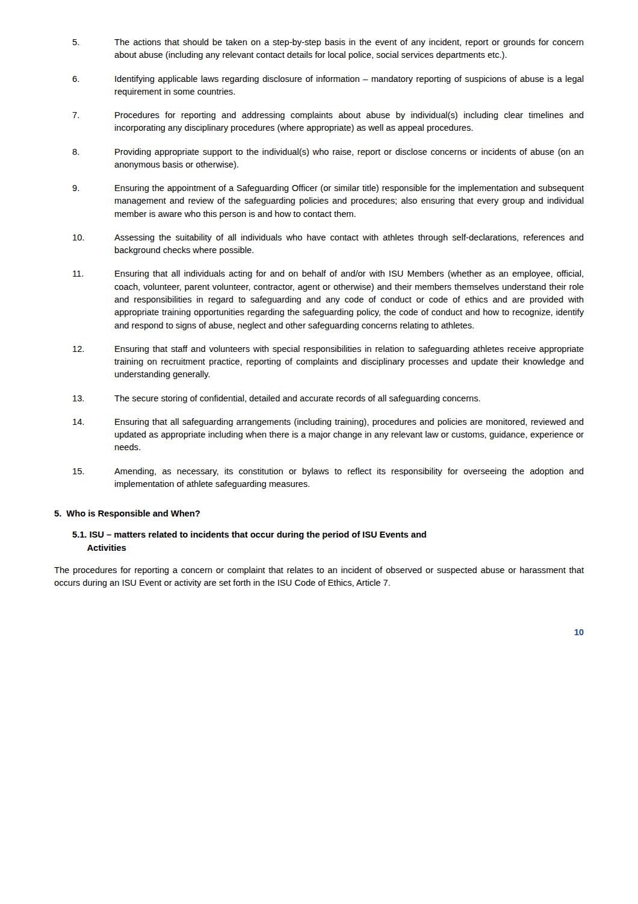5. The actions that should be taken on a step-by-step basis in the event of any incident, report or grounds for concern about abuse (including any relevant contact details for local police, social services departments etc.).
6. Identifying applicable laws regarding disclosure of information – mandatory reporting of suspicions of abuse is a legal requirement in some countries.
7. Procedures for reporting and addressing complaints about abuse by individual(s) including clear timelines and incorporating any disciplinary procedures (where appropriate) as well as appeal procedures.
8. Providing appropriate support to the individual(s) who raise, report or disclose concerns or incidents of abuse (on an anonymous basis or otherwise).
9. Ensuring the appointment of a Safeguarding Officer (or similar title) responsible for the implementation and subsequent management and review of the safeguarding policies and procedures; also ensuring that every group and individual member is aware who this person is and how to contact them.
10. Assessing the suitability of all individuals who have contact with athletes through self-declarations, references and background checks where possible.
11. Ensuring that all individuals acting for and on behalf of and/or with ISU Members (whether as an employee, official, coach, volunteer, parent volunteer, contractor, agent or otherwise) and their members themselves understand their role and responsibilities in regard to safeguarding and any code of conduct or code of ethics and are provided with appropriate training opportunities regarding the safeguarding policy, the code of conduct and how to recognize, identify and respond to signs of abuse, neglect and other safeguarding concerns relating to athletes.
12. Ensuring that staff and volunteers with special responsibilities in relation to safeguarding athletes receive appropriate training on recruitment practice, reporting of complaints and disciplinary processes and update their knowledge and understanding generally.
13. The secure storing of confidential, detailed and accurate records of all safeguarding concerns.
14. Ensuring that all safeguarding arrangements (including training), procedures and policies are monitored, reviewed and updated as appropriate including when there is a major change in any relevant law or customs, guidance, experience or needs.
15. Amending, as necessary, its constitution or bylaws to reflect its responsibility for overseeing the adoption and implementation of athlete safeguarding measures.
5. Who is Responsible and When?
5.1. ISU – matters related to incidents that occur during the period of ISU Events and
Activities
The procedures for reporting a concern or complaint that relates to an incident of observed or suspected abuse or harassment that occurs during an ISU Event or activity are set forth in the ISU Code of Ethics, Article 7.
10